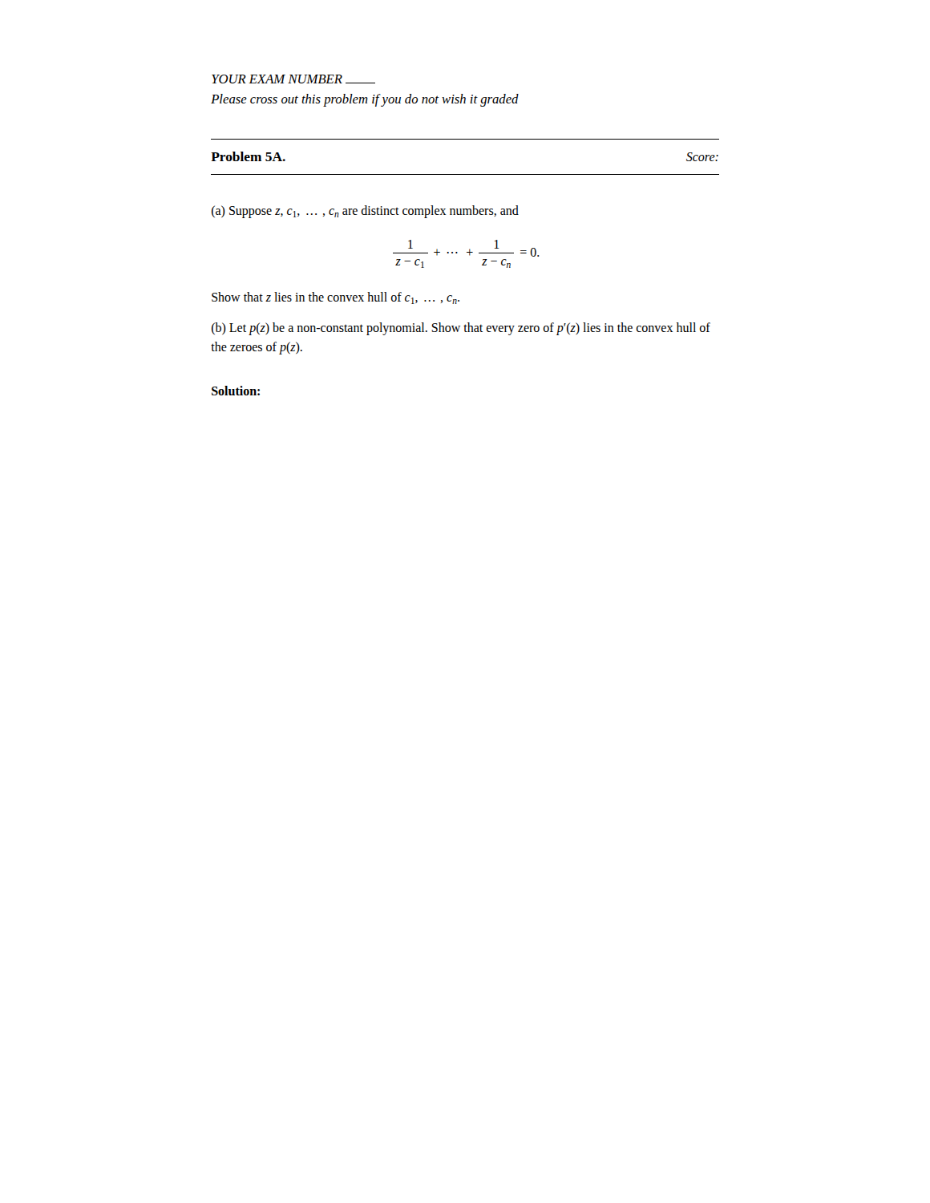YOUR EXAM NUMBER
Please cross out this problem if you do not wish it graded
Problem 5A. Score:
(a) Suppose z, c1, …, cn are distinct complex numbers, and
1 z − c1 + ⋯ + 1 z − cn = 0.
Show that z lies in the convex hull of c1, …, cn.
(b) Let p(z) be a non-constant polynomial. Show that every zero of p′(z) lies in the convex hull of the zeroes of p(z).
Solution: